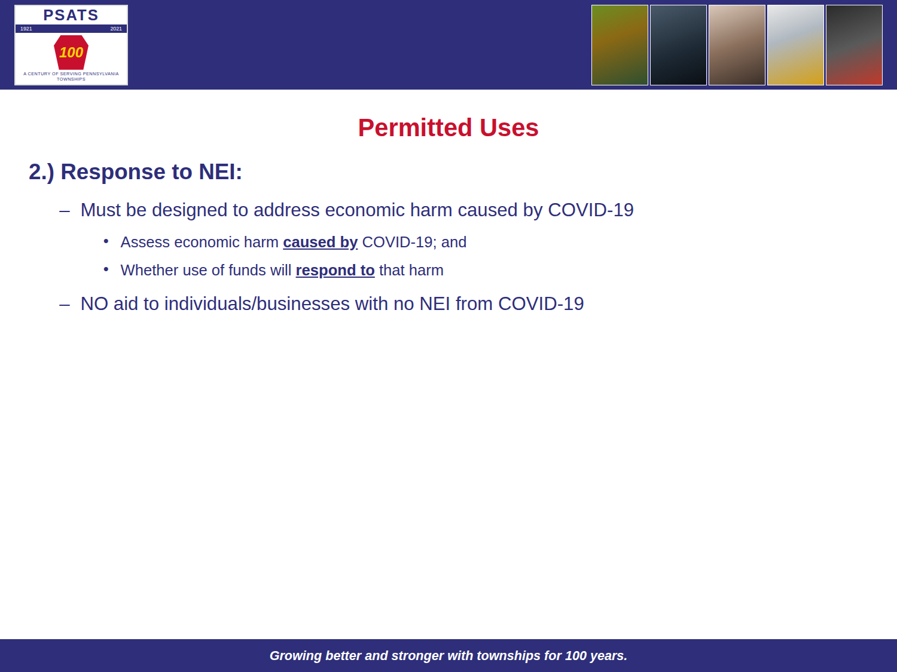PSATS
19212021
100
A CENTURY OF SERVING PENNSYLVANIA TOWNSHIPS
Permitted Uses
2.) Response to NEI:
Must be designed to address economic harm caused by COVID-19
Assess economic harm caused by COVID-19; and
Whether use of funds will respond to that harm
NO aid to individuals/businesses with no NEI from COVID-19
Growing better and stronger with townships for 100 years.